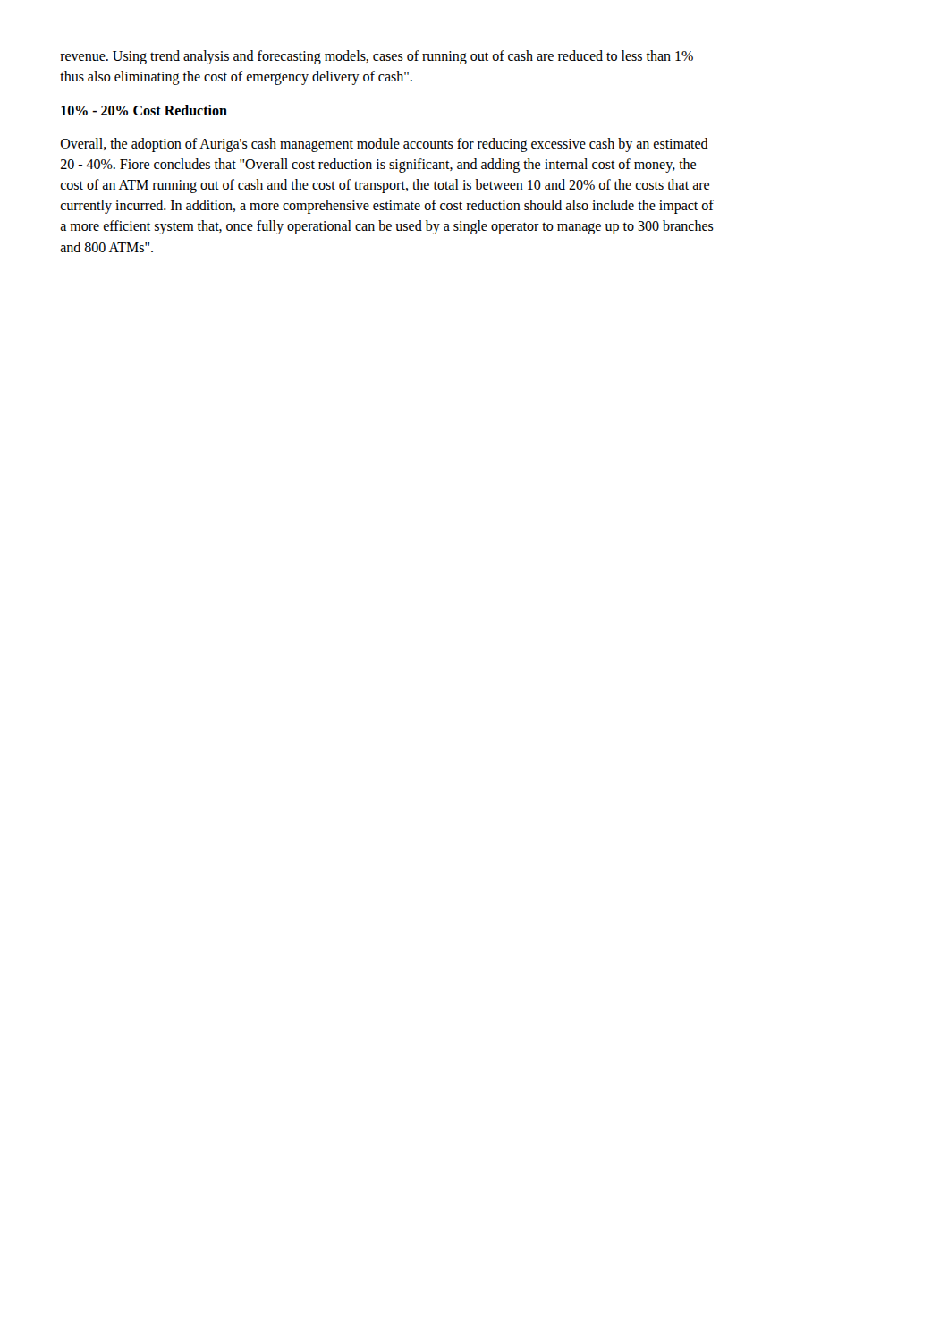revenue. Using trend analysis and forecasting models, cases of running out of cash are reduced to less than 1% thus also eliminating the cost of emergency delivery of cash".
10% - 20% Cost Reduction
Overall, the adoption of Auriga's cash management module accounts for reducing excessive cash by an estimated 20 - 40%. Fiore concludes that "Overall cost reduction is significant, and adding the internal cost of money, the cost of an ATM running out of cash and the cost of transport, the total is between 10 and 20% of the costs that are currently incurred. In addition, a more comprehensive estimate of cost reduction should also include the impact of a more efficient system that, once fully operational can be used by a single operator to manage up to 300 branches and 800 ATMs".